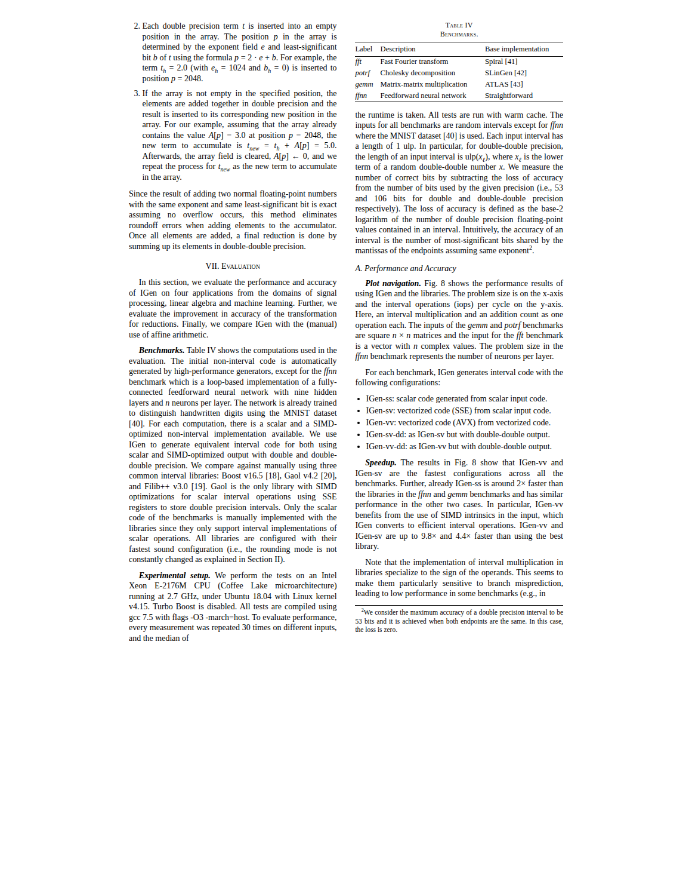Each double precision term t is inserted into an empty position in the array. The position p in the array is determined by the exponent field e and least-significant bit b of t using the formula p = 2 · e + b. For example, the term th = 2.0 (with eh = 1024 and bh = 0) is inserted to position p = 2048.
If the array is not empty in the specified position, the elements are added together in double precision and the result is inserted to its corresponding new position in the array. For our example, assuming that the array already contains the value A[p] = 3.0 at position p = 2048, the new term to accumulate is tnew = th + A[p] = 5.0. Afterwards, the array field is cleared, A[p] ← 0, and we repeat the process for tnew as the new term to accumulate in the array.
Since the result of adding two normal floating-point numbers with the same exponent and same least-significant bit is exact assuming no overflow occurs, this method eliminates roundoff errors when adding elements to the accumulator. Once all elements are added, a final reduction is done by summing up its elements in double-double precision.
VII. Evaluation
In this section, we evaluate the performance and accuracy of IGen on four applications from the domains of signal processing, linear algebra and machine learning. Further, we evaluate the improvement in accuracy of the transformation for reductions. Finally, we compare IGen with the (manual) use of affine arithmetic.
Benchmarks. Table IV shows the computations used in the evaluation. The initial non-interval code is automatically generated by high-performance generators, except for the ffnn benchmark which is a loop-based implementation of a fully-connected feedforward neural network with nine hidden layers and n neurons per layer. The network is already trained to distinguish handwritten digits using the MNIST dataset [40]. For each computation, there is a scalar and a SIMD-optimized non-interval implementation available. We use IGen to generate equivalent interval code for both using scalar and SIMD-optimized output with double and double-double precision. We compare against manually using three common interval libraries: Boost v16.5 [18], Gaol v4.2 [20], and Filib++ v3.0 [19]. Gaol is the only library with SIMD optimizations for scalar interval operations using SSE registers to store double precision intervals. Only the scalar code of the benchmarks is manually implemented with the libraries since they only support interval implementations of scalar operations. All libraries are configured with their fastest sound configuration (i.e., the rounding mode is not constantly changed as explained in Section II).
Experimental setup. We perform the tests on an Intel Xeon E-2176M CPU (Coffee Lake microarchitecture) running at 2.7 GHz, under Ubuntu 18.04 with Linux kernel v4.15. Turbo Boost is disabled. All tests are compiled using gcc 7.5 with flags -O3 -march=host. To evaluate performance, every measurement was repeated 30 times on different inputs, and the median of
Table IV Benchmarks.
| Label | Description | Base implementation |
| --- | --- | --- |
| fft | Fast Fourier transform | Spiral [41] |
| potrf | Cholesky decomposition | SLinGen [42] |
| gemm | Matrix-matrix multiplication | ATLAS [43] |
| ffnn | Feedforward neural network | Straightforward |
the runtime is taken. All tests are run with warm cache. The inputs for all benchmarks are random intervals except for ffnn where the MNIST dataset [40] is used. Each input interval has a length of 1 ulp. In particular, for double-double precision, the length of an input interval is ulp(xℓ), where xℓ is the lower term of a random double-double number x. We measure the number of correct bits by subtracting the loss of accuracy from the number of bits used by the given precision (i.e., 53 and 106 bits for double and double-double precision respectively). The loss of accuracy is defined as the base-2 logarithm of the number of double precision floating-point values contained in an interval. Intuitively, the accuracy of an interval is the number of most-significant bits shared by the mantissas of the endpoints assuming same exponent2.
A. Performance and Accuracy
Plot navigation. Fig. 8 shows the performance results of using IGen and the libraries. The problem size is on the x-axis and the interval operations (iops) per cycle on the y-axis. Here, an interval multiplication and an addition count as one operation each. The inputs of the gemm and potrf benchmarks are square n × n matrices and the input for the fft benchmark is a vector with n complex values. The problem size in the ffnn benchmark represents the number of neurons per layer.
For each benchmark, IGen generates interval code with the following configurations:
IGen-ss: scalar code generated from scalar input code.
IGen-sv: vectorized code (SSE) from scalar input code.
IGen-vv: vectorized code (AVX) from vectorized code.
IGen-sv-dd: as IGen-sv but with double-double output.
IGen-vv-dd: as IGen-vv but with double-double output.
Speedup. The results in Fig. 8 show that IGen-vv and IGen-sv are the fastest configurations across all the benchmarks. Further, already IGen-ss is around 2× faster than the libraries in the ffnn and gemm benchmarks and has similar performance in the other two cases. In particular, IGen-vv benefits from the use of SIMD intrinsics in the input, which IGen converts to efficient interval operations. IGen-vv and IGen-sv are up to 9.8× and 4.4× faster than using the best library.
Note that the implementation of interval multiplication in libraries specialize to the sign of the operands. This seems to make them particularly sensitive to branch misprediction, leading to low performance in some benchmarks (e.g., in
2We consider the maximum accuracy of a double precision interval to be 53 bits and it is achieved when both endpoints are the same. In this case, the loss is zero.